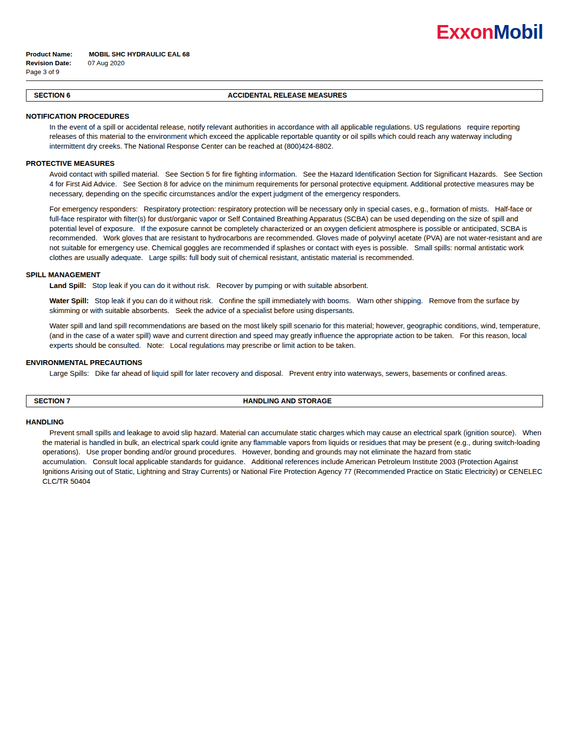Exxon Mobil
Product Name: MOBIL SHC HYDRAULIC EAL 68
Revision Date: 07 Aug 2020
Page 3 of 9
SECTION 6 ACCIDENTAL RELEASE MEASURES
Notification Procedures
In the event of a spill or accidental release, notify relevant authorities in accordance with all applicable regulations. US regulations require reporting releases of this material to the environment which exceed the applicable reportable quantity or oil spills which could reach any waterway including intermittent dry creeks. The National Response Center can be reached at (800)424-8802.
Protective Measures
Avoid contact with spilled material. See Section 5 for fire fighting information. See the Hazard Identification Section for Significant Hazards. See Section 4 for First Aid Advice. See Section 8 for advice on the minimum requirements for personal protective equipment. Additional protective measures may be necessary, depending on the specific circumstances and/or the expert judgment of the emergency responders.
For emergency responders: Respiratory protection: respiratory protection will be necessary only in special cases, e.g., formation of mists. Half-face or full-face respirator with filter(s) for dust/organic vapor or Self Contained Breathing Apparatus (SCBA) can be used depending on the size of spill and potential level of exposure. If the exposure cannot be completely characterized or an oxygen deficient atmosphere is possible or anticipated, SCBA is recommended. Work gloves that are resistant to hydrocarbons are recommended. Gloves made of polyvinyl acetate (PVA) are not water-resistant and are not suitable for emergency use. Chemical goggles are recommended if splashes or contact with eyes is possible. Small spills: normal antistatic work clothes are usually adequate. Large spills: full body suit of chemical resistant, antistatic material is recommended.
Spill Management
Land Spill: Stop leak if you can do it without risk. Recover by pumping or with suitable absorbent.
Water Spill: Stop leak if you can do it without risk. Confine the spill immediately with booms. Warn other shipping. Remove from the surface by skimming or with suitable absorbents. Seek the advice of a specialist before using dispersants.
Water spill and land spill recommendations are based on the most likely spill scenario for this material; however, geographic conditions, wind, temperature, (and in the case of a water spill) wave and current direction and speed may greatly influence the appropriate action to be taken. For this reason, local experts should be consulted. Note: Local regulations may prescribe or limit action to be taken.
Environmental Precautions
Large Spills: Dike far ahead of liquid spill for later recovery and disposal. Prevent entry into waterways, sewers, basements or confined areas.
SECTION 7 HANDLING AND STORAGE
Handling
Prevent small spills and leakage to avoid slip hazard. Material can accumulate static charges which may cause an electrical spark (ignition source). When the material is handled in bulk, an electrical spark could ignite any flammable vapors from liquids or residues that may be present (e.g., during switch-loading operations). Use proper bonding and/or ground procedures. However, bonding and grounds may not eliminate the hazard from static accumulation. Consult local applicable standards for guidance. Additional references include American Petroleum Institute 2003 (Protection Against Ignitions Arising out of Static, Lightning and Stray Currents) or National Fire Protection Agency 77 (Recommended Practice on Static Electricity) or CENELEC CLC/TR 50404